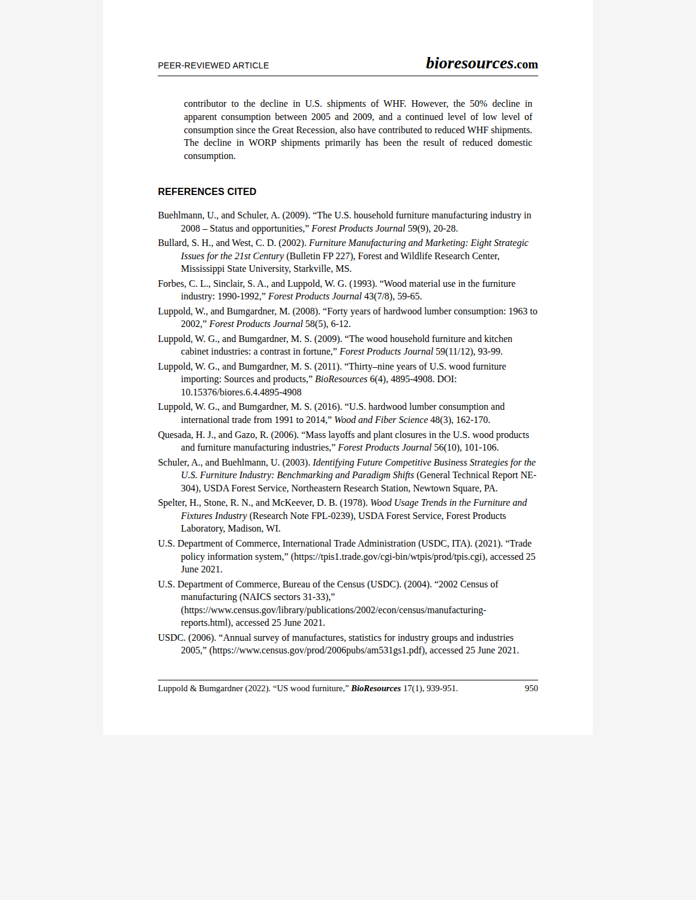PEER-REVIEWED ARTICLE bioresources.com
contributor to the decline in U.S. shipments of WHF. However, the 50% decline in apparent consumption between 2005 and 2009, and a continued level of low level of consumption since the Great Recession, also have contributed to reduced WHF shipments. The decline in WORP shipments primarily has been the result of reduced domestic consumption.
REFERENCES CITED
Buehlmann, U., and Schuler, A. (2009). “The U.S. household furniture manufacturing industry in 2008 – Status and opportunities,” Forest Products Journal 59(9), 20-28.
Bullard, S. H., and West, C. D. (2002). Furniture Manufacturing and Marketing: Eight Strategic Issues for the 21st Century (Bulletin FP 227), Forest and Wildlife Research Center, Mississippi State University, Starkville, MS.
Forbes, C. L., Sinclair, S. A., and Luppold, W. G. (1993). “Wood material use in the furniture industry: 1990-1992,” Forest Products Journal 43(7/8), 59-65.
Luppold, W., and Bumgardner, M. (2008). “Forty years of hardwood lumber consumption: 1963 to 2002,” Forest Products Journal 58(5), 6-12.
Luppold, W. G., and Bumgardner, M. S. (2009). “The wood household furniture and kitchen cabinet industries: a contrast in fortune,” Forest Products Journal 59(11/12), 93-99.
Luppold, W. G., and Bumgardner, M. S. (2011). “Thirty–nine years of U.S. wood furniture importing: Sources and products,” BioResources 6(4), 4895-4908. DOI: 10.15376/biores.6.4.4895-4908
Luppold, W. G., and Bumgardner, M. S. (2016). “U.S. hardwood lumber consumption and international trade from 1991 to 2014,” Wood and Fiber Science 48(3), 162-170.
Quesada, H. J., and Gazo, R. (2006). “Mass layoffs and plant closures in the U.S. wood products and furniture manufacturing industries,” Forest Products Journal 56(10), 101-106.
Schuler, A., and Buehlmann, U. (2003). Identifying Future Competitive Business Strategies for the U.S. Furniture Industry: Benchmarking and Paradigm Shifts (General Technical Report NE-304), USDA Forest Service, Northeastern Research Station, Newtown Square, PA.
Spelter, H., Stone, R. N., and McKeever, D. B. (1978). Wood Usage Trends in the Furniture and Fixtures Industry (Research Note FPL-0239), USDA Forest Service, Forest Products Laboratory, Madison, WI.
U.S. Department of Commerce, International Trade Administration (USDC, ITA). (2021). “Trade policy information system,” (https://tpis1.trade.gov/cgi-bin/wtpis/prod/tpis.cgi), accessed 25 June 2021.
U.S. Department of Commerce, Bureau of the Census (USDC). (2004). “2002 Census of manufacturing (NAICS sectors 31-33),” (https://www.census.gov/library/publications/2002/econ/census/manufacturing-reports.html), accessed 25 June 2021.
USDC. (2006). “Annual survey of manufactures, statistics for industry groups and industries 2005,” (https://www.census.gov/prod/2006pubs/am531gs1.pdf), accessed 25 June 2021.
Luppold & Bumgardner (2022). “US wood furniture,” BioResources 17(1), 939-951. 950